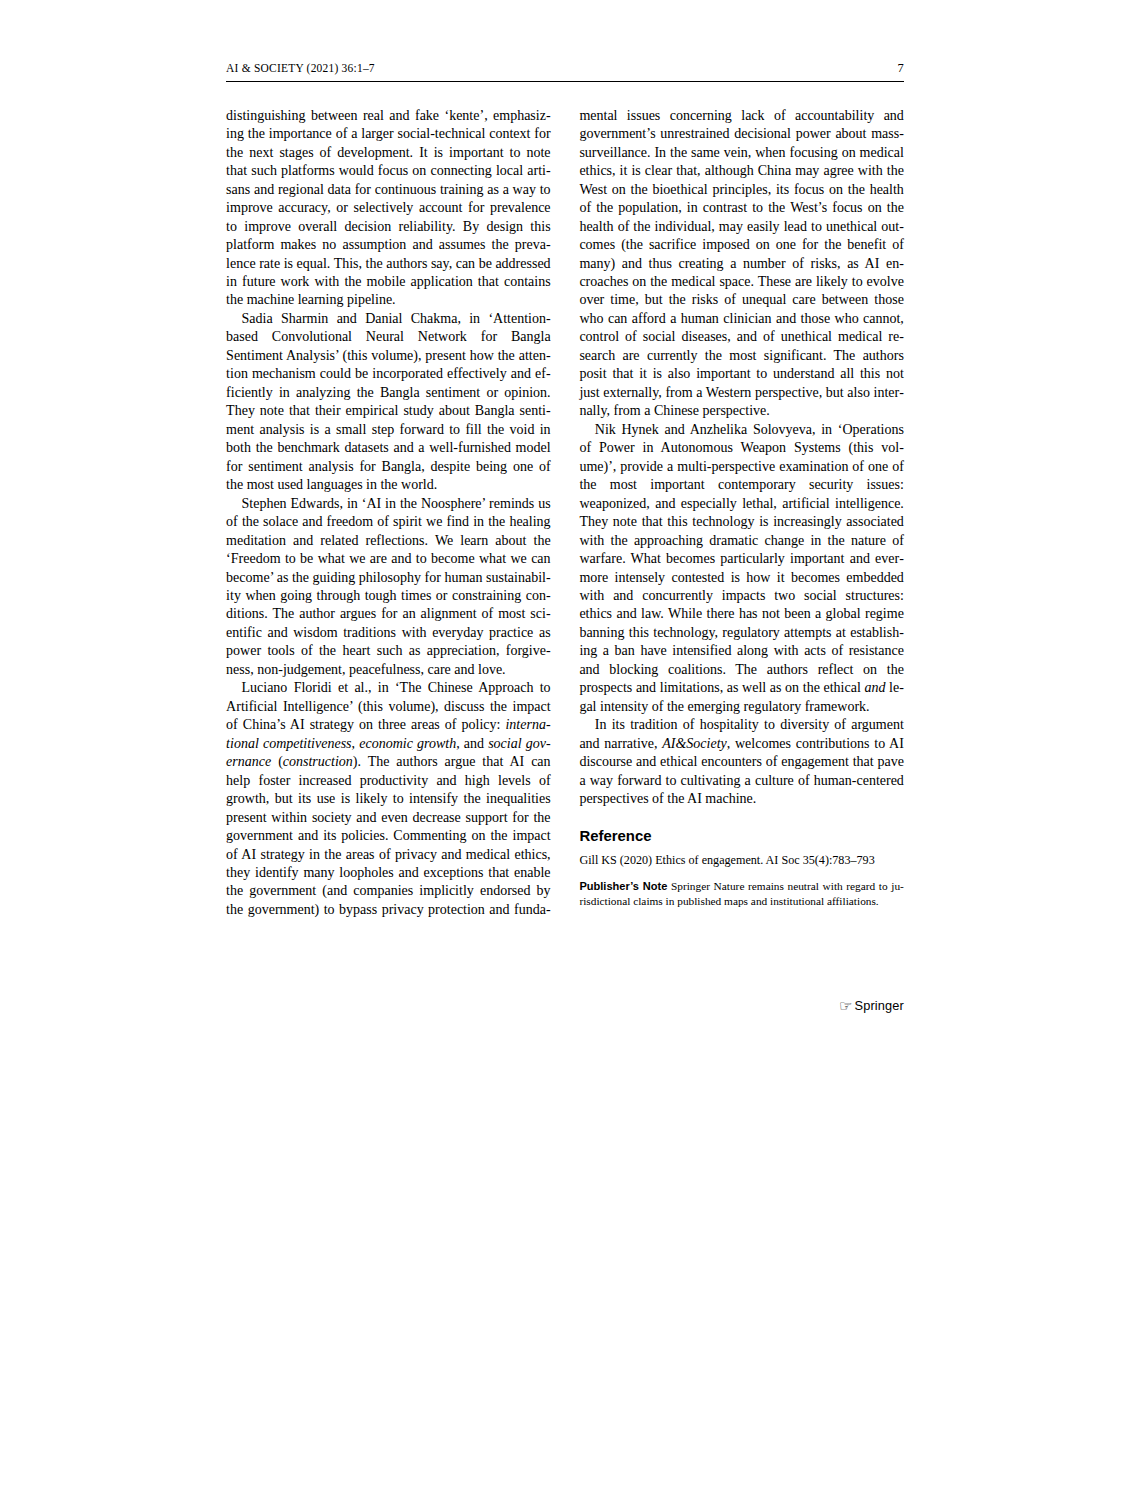AI & SOCIETY (2021) 36:1–7 7
distinguishing between real and fake ‘kente’, emphasizing the importance of a larger social-technical context for the next stages of development. It is important to note that such platforms would focus on connecting local artisans and regional data for continuous training as a way to improve accuracy, or selectively account for prevalence to improve overall decision reliability. By design this platform makes no assumption and assumes the prevalence rate is equal. This, the authors say, can be addressed in future work with the mobile application that contains the machine learning pipeline.
Sadia Sharmin and Danial Chakma, in ‘Attention-based Convolutional Neural Network for Bangla Sentiment Analysis’ (this volume), present how the attention mechanism could be incorporated effectively and efficiently in analyzing the Bangla sentiment or opinion. They note that their empirical study about Bangla sentiment analysis is a small step forward to fill the void in both the benchmark datasets and a well-furnished model for sentiment analysis for Bangla, despite being one of the most used languages in the world.
Stephen Edwards, in ‘AI in the Noosphere’ reminds us of the solace and freedom of spirit we find in the healing meditation and related reflections. We learn about the ‘Freedom to be what we are and to become what we can become’ as the guiding philosophy for human sustainability when going through tough times or constraining conditions. The author argues for an alignment of most scientific and wisdom traditions with everyday practice as power tools of the heart such as appreciation, forgiveness, non-judgement, peacefulness, care and love.
Luciano Floridi et al., in ‘The Chinese Approach to Artificial Intelligence’ (this volume), discuss the impact of China’s AI strategy on three areas of policy: international competitiveness, economic growth, and social governance (construction). The authors argue that AI can help foster increased productivity and high levels of growth, but its use is likely to intensify the inequalities present within society and even decrease support for the government and its policies. Commenting on the impact of AI strategy in the areas of privacy and medical ethics, they identify many loopholes and exceptions that enable the government (and companies implicitly endorsed by the government) to bypass privacy protection and fundamental issues concerning lack of accountability and government’s unrestrained decisional power about mass-surveillance. In the same vein, when focusing on medical ethics, it is clear that, although China may agree with the West on the bioethical principles, its focus on the health of the population, in contrast to the West’s focus on the health of the individual, may easily lead to unethical outcomes (the sacrifice imposed on one for the benefit of many) and thus creating a number of risks, as AI encroaches on the medical space. These are likely to evolve over time, but the risks of unequal care between those who can afford a human clinician and those who cannot, control of social diseases, and of unethical medical research are currently the most significant. The authors posit that it is also important to understand all this not just externally, from a Western perspective, but also internally, from a Chinese perspective.
Nik Hynek and Anzhelika Solovyeva, in ‘Operations of Power in Autonomous Weapon Systems (this volume)’, provide a multi-perspective examination of one of the most important contemporary security issues: weaponized, and especially lethal, artificial intelligence. They note that this technology is increasingly associated with the approaching dramatic change in the nature of warfare. What becomes particularly important and evermore intensely contested is how it becomes embedded with and concurrently impacts two social structures: ethics and law. While there has not been a global regime banning this technology, regulatory attempts at establishing a ban have intensified along with acts of resistance and blocking coalitions. The authors reflect on the prospects and limitations, as well as on the ethical and legal intensity of the emerging regulatory framework.
In its tradition of hospitality to diversity of argument and narrative, AI&Society, welcomes contributions to AI discourse and ethical encounters of engagement that pave a way forward to cultivating a culture of human-centered perspectives of the AI machine.
Reference
Gill KS (2020) Ethics of engagement. AI Soc 35(4):783–793
Publisher’s Note Springer Nature remains neutral with regard to jurisdictional claims in published maps and institutional affiliations.
☞Springer